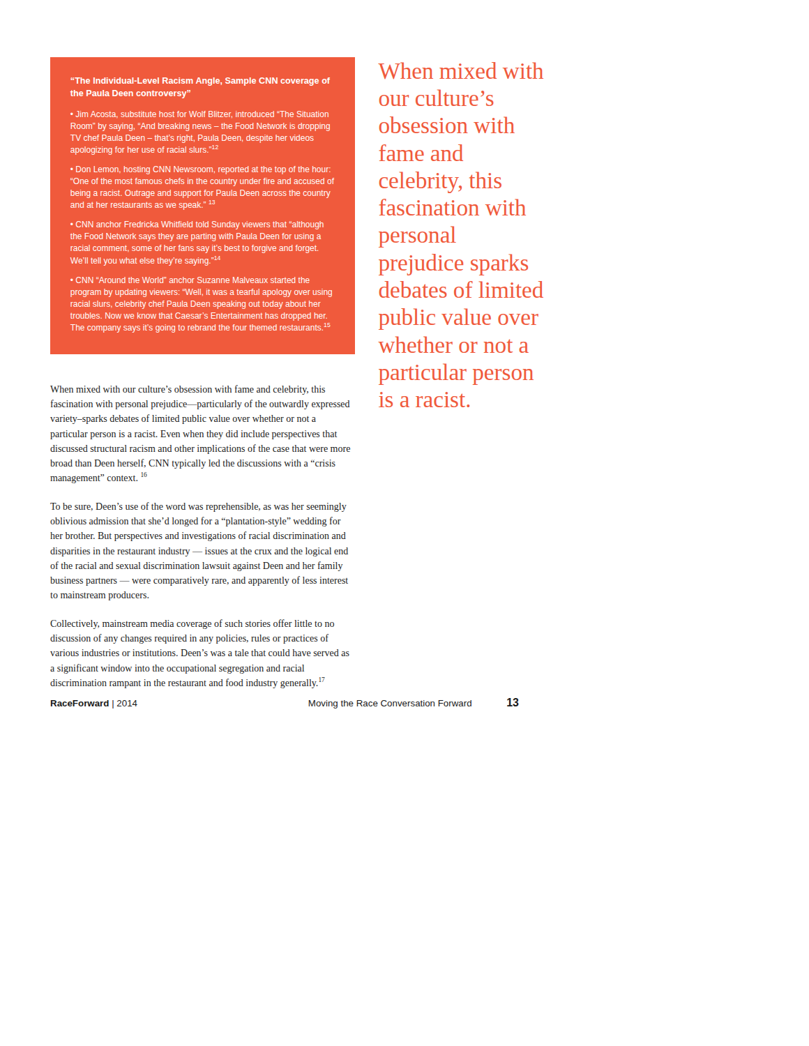“The Individual-Level Racism Angle, Sample CNN coverage of the Paula Deen controversy”
• Jim Acosta, substitute host for Wolf Blitzer, introduced “The Situation Room” by saying, “And breaking news – the Food Network is dropping TV chef Paula Deen – that’s right, Paula Deen, despite her videos apologizing for her use of racial slurs.”12
• Don Lemon, hosting CNN Newsroom, reported at the top of the hour: “One of the most famous chefs in the country under fire and accused of being a racist. Outrage and support for Paula Deen across the country and at her restaurants as we speak.” 13
• CNN anchor Fredricka Whitfield told Sunday viewers that “although the Food Network says they are parting with Paula Deen for using a racial comment, some of her fans say it’s best to forgive and forget. We’ll tell you what else they’re saying.”14
• CNN “Around the World” anchor Suzanne Malveaux started the program by updating viewers: “Well, it was a tearful apology over using racial slurs, celebrity chef Paula Deen speaking out today about her troubles. Now we know that Caesar’s Entertainment has dropped her. The company says it’s going to rebrand the four themed restaurants.15
When mixed with our culture’s obsession with fame and celebrity, this fascination with personal prejudice—particularly of the outwardly expressed variety–sparks debates of limited public value over whether or not a particular person is a racist. Even when they did include perspectives that discussed structural racism and other implications of the case that were more broad than Deen herself, CNN typically led the discussions with a “crisis management” context. 16
To be sure, Deen’s use of the word was reprehensible, as was her seemingly oblivious admission that she’d longed for a “plantation-style” wedding for her brother. But perspectives and investigations of racial discrimination and disparities in the restaurant industry — issues at the crux and the logical end of the racial and sexual discrimination lawsuit against Deen and her family business partners — were comparatively rare, and apparently of less interest to mainstream producers.
Collectively, mainstream media coverage of such stories offer little to no discussion of any changes required in any policies, rules or practices of various industries or institutions. Deen’s was a tale that could have served as a significant window into the occupational segregation and racial discrimination rampant in the restaurant and food industry generally.17
When mixed with our culture’s obsession with fame and celebrity, this fascination with personal prejudice sparks debates of limited public value over whether or not a particular person is a racist.
RaceForward | 2014
Moving the Race Conversation Forward
13